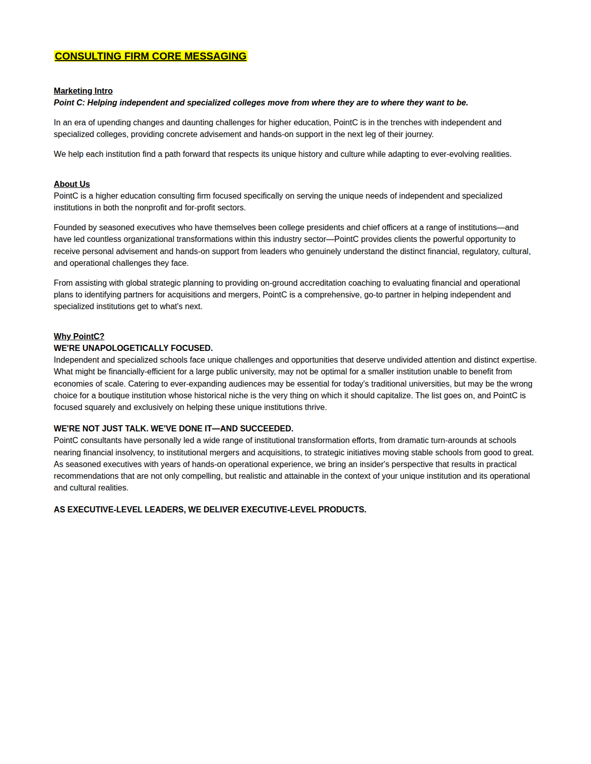CONSULTING FIRM CORE MESSAGING
Marketing Intro
Point C: Helping independent and specialized colleges move from where they are to where they want to be.
In an era of upending changes and daunting challenges for higher education, PointC is in the trenches with independent and specialized colleges, providing concrete advisement and hands-on support in the next leg of their journey.
We help each institution find a path forward that respects its unique history and culture while adapting to ever-evolving realities.
About Us
PointC is a higher education consulting firm focused specifically on serving the unique needs of independent and specialized institutions in both the nonprofit and for-profit sectors.
Founded by seasoned executives who have themselves been college presidents and chief officers at a range of institutions—and have led countless organizational transformations within this industry sector—PointC provides clients the powerful opportunity to receive personal advisement and hands-on support from leaders who genuinely understand the distinct financial, regulatory, cultural, and operational challenges they face.
From assisting with global strategic planning to providing on-ground accreditation coaching to evaluating financial and operational plans to identifying partners for acquisitions and mergers, PointC is a comprehensive, go-to partner in helping independent and specialized institutions get to what's next.
Why PointC?
WE'RE UNAPOLOGETICALLY FOCUSED.
Independent and specialized schools face unique challenges and opportunities that deserve undivided attention and distinct expertise. What might be financially-efficient for a large public university, may not be optimal for a smaller institution unable to benefit from economies of scale. Catering to ever-expanding audiences may be essential for today's traditional universities, but may be the wrong choice for a boutique institution whose historical niche is the very thing on which it should capitalize. The list goes on, and PointC is focused squarely and exclusively on helping these unique institutions thrive.
WE'RE NOT JUST TALK. WE'VE DONE IT—AND SUCCEEDED.
PointC consultants have personally led a wide range of institutional transformation efforts, from dramatic turn-arounds at schools nearing financial insolvency, to institutional mergers and acquisitions, to strategic initiatives moving stable schools from good to great. As seasoned executives with years of hands-on operational experience, we bring an insider's perspective that results in practical recommendations that are not only compelling, but realistic and attainable in the context of your unique institution and its operational and cultural realities.
AS EXECUTIVE-LEVEL LEADERS, WE DELIVER EXECUTIVE-LEVEL PRODUCTS.